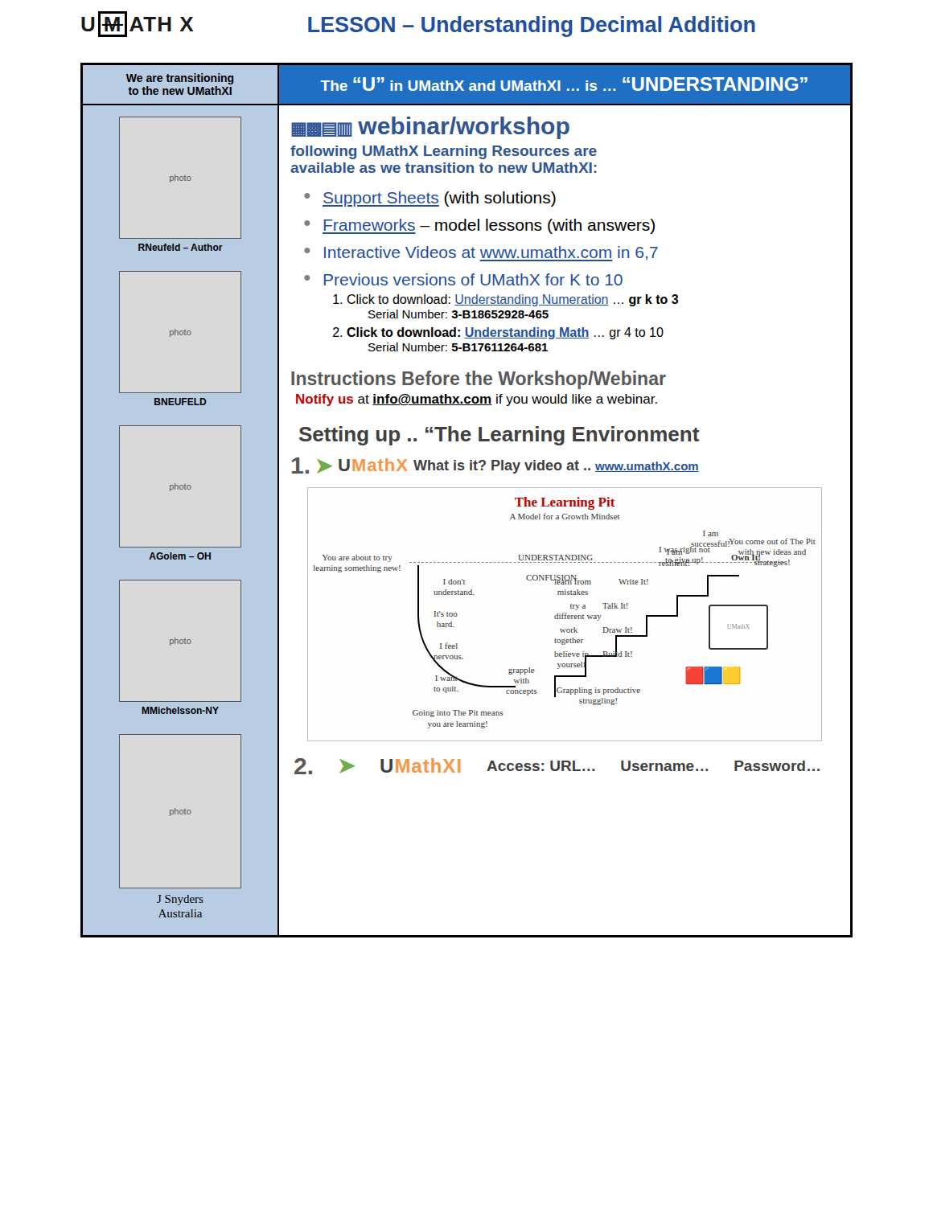UMATH X
LESSON – Understanding Decimal Addition
| We are transitioning to the new UMathXI | The “U” in UMathX and UMathXI … is … “UNDERSTANDING” |
| photo RNeufeld – Author photo BNEUFELD photo AGolem – OH photo MMichelsson-NY photo J Snyders Australia | ▦▩▤▥ webinar/workshop following UMathX Learning Resources are available as we transition to new UMathXI: Support Sheets (with solutions) Frameworks – model lessons (with answers) Interactive Videos at www.umathx.com in 6,7 Previous versions of UMathX for K to 10 Click to download: Understanding Numeration … gr k to 3 Serial Number: 3-B18652928-465 Click to download: Understanding Math … gr 4 to 10 Serial Number: 5-B17611264-681 Instructions Before the Workshop/Webinar Notify us at info@umathx.com if you would like a webinar. Setting up .. “The Learning Environment 1. ➤ U MathX What is it? Play video at .. www.umathX.com The Learning Pit A Model for a Growth Mindset You are about to try learning something new! I don't understand. It's too hard. I feel nervous. I want to quit. Going into The Pit means you are learning! UNDERSTANDING CONFUSION grapple with concepts Grappling is productive struggling! believe in yourself Build It! work together Draw It! try a different way Talk It! learn from mistakes Write It! I was right not to give up! I am resilient! I am successful! Own It! You come out of The Pit with new ideas and strategies! UMathX 🟥🟦🟨 2. ➤ U MathXI Access: URL… Username… Password… |